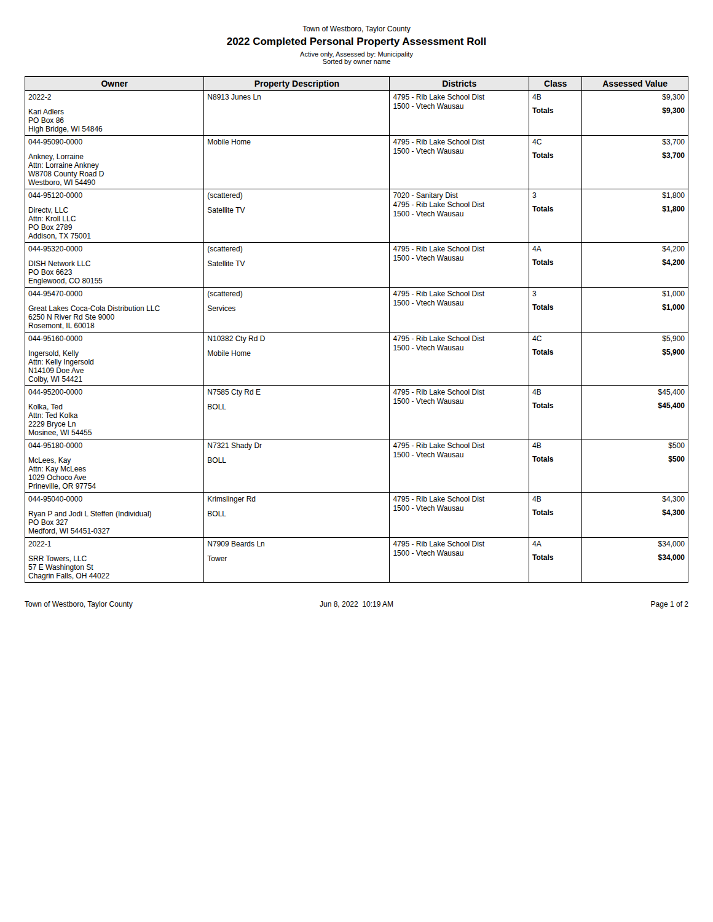Town of Westboro, Taylor County
2022 Completed Personal Property Assessment Roll
Active only, Assessed by: Municipality
Sorted by owner name
| Owner | Property Description | Districts | Class | Assessed Value |
| --- | --- | --- | --- | --- |
| 2022-2 Kari Adlers PO Box 86 High Bridge, WI 54846 | N8913 Junes Ln | 4795 - Rib Lake School Dist 1500 - Vtech Wausau | 4B Totals | $9,300 $9,300 |
| 044-95090-0000 Ankney, Lorraine Attn: Lorraine Ankney W8708 County Road D Westboro, WI 54490 | Mobile Home | 4795 - Rib Lake School Dist 1500 - Vtech Wausau | 4C Totals | $3,700 $3,700 |
| 044-95120-0000 Directv, LLC Attn: Kroll LLC PO Box 2789 Addison, TX 75001 | (scattered) Satellite TV | 7020 - Sanitary Dist 4795 - Rib Lake School Dist 1500 - Vtech Wausau | 3 Totals | $1,800 $1,800 |
| 044-95320-0000 DISH Network LLC PO Box 6623 Englewood, CO 80155 | (scattered) Satellite TV | 4795 - Rib Lake School Dist 1500 - Vtech Wausau | 4A Totals | $4,200 $4,200 |
| 044-95470-0000 Great Lakes Coca-Cola Distribution LLC 6250 N River Rd Ste 9000 Rosemont, IL 60018 | (scattered) Services | 4795 - Rib Lake School Dist 1500 - Vtech Wausau | 3 Totals | $1,000 $1,000 |
| 044-95160-0000 Ingersold, Kelly Attn: Kelly Ingersold N14109 Doe Ave Colby, WI 54421 | N10382 Cty Rd D Mobile Home | 4795 - Rib Lake School Dist 1500 - Vtech Wausau | 4C Totals | $5,900 $5,900 |
| 044-95200-0000 Kolka, Ted Attn: Ted Kolka 2229 Bryce Ln Mosinee, WI 54455 | N7585 Cty Rd E BOLL | 4795 - Rib Lake School Dist 1500 - Vtech Wausau | 4B Totals | $45,400 $45,400 |
| 044-95180-0000 McLees, Kay Attn: Kay McLees 1029 Ochoco Ave Prineville, OR 97754 | N7321 Shady Dr BOLL | 4795 - Rib Lake School Dist 1500 - Vtech Wausau | 4B Totals | $500 $500 |
| 044-95040-0000 Ryan P and Jodi L Steffen (Individual) PO Box 327 Medford, WI 54451-0327 | Krimslinger Rd BOLL | 4795 - Rib Lake School Dist 1500 - Vtech Wausau | 4B Totals | $4,300 $4,300 |
| 2022-1 SRR Towers, LLC 57 E Washington St Chagrin Falls, OH 44022 | N7909 Beards Ln Tower | 4795 - Rib Lake School Dist 1500 - Vtech Wausau | 4A Totals | $34,000 $34,000 |
Town of Westboro, Taylor County
Jun 8, 2022 10:19 AM
Page 1 of 2